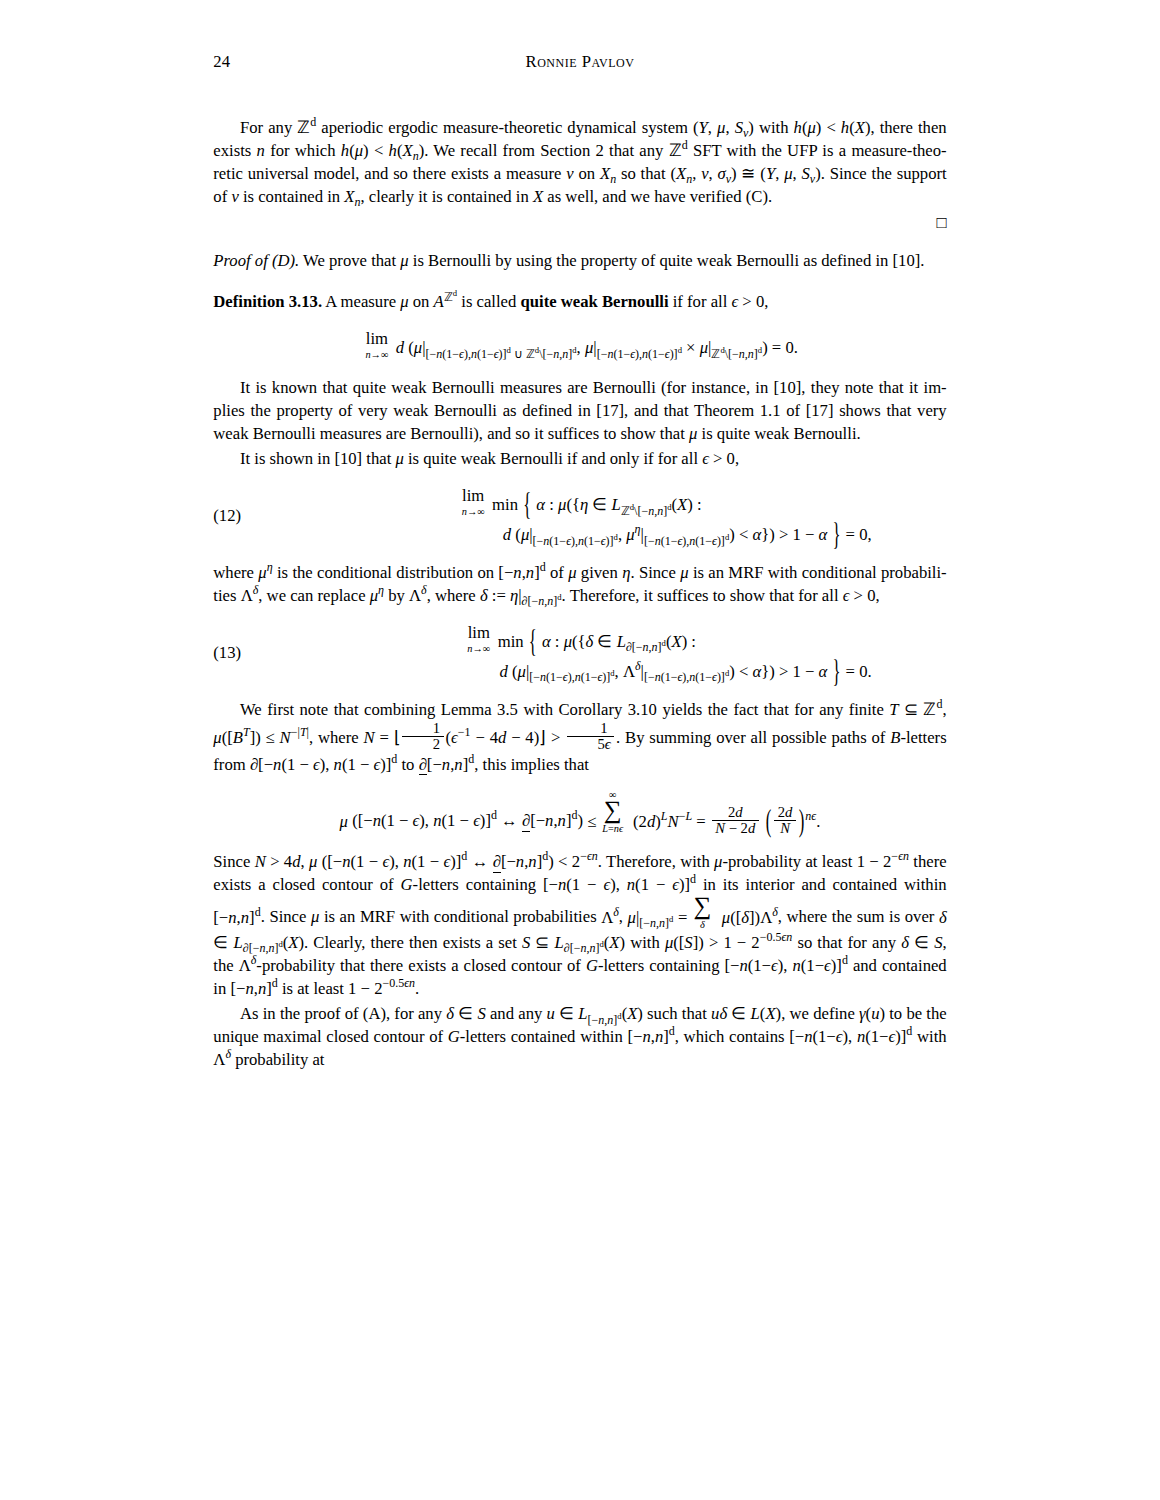24 Ronnie Pavlov
For any ℤd aperiodic ergodic measure-theoretic dynamical system (Y, μ, Sv) with h(μ) < h(X), there then exists n for which h(μ) < h(Xn). We recall from Section 2 that any ℤd SFT with the UFP is a measure-theoretic universal model, and so there exists a measure ν on Xn so that (Xn, ν, σv) ≅ (Y, μ, Sv). Since the support of ν is contained in Xn, clearly it is contained in X as well, and we have verified (C).
□
Proof of (D). We prove that μ is Bernoulli by using the property of quite weak Bernoulli as defined in [10].
Definition 3.13. A measure μ on Aℤd is called quite weak Bernoulli if for all ϵ > 0,
lim n→∞ d (μ|[−n(1−ϵ),n(1−ϵ)]d ∪ ℤd\[−n,n]d, μ|[−n(1−ϵ),n(1−ϵ)]d × μ|ℤd\[−n,n]d) = 0.
It is known that quite weak Bernoulli measures are Bernoulli (for instance, in [10], they note that it implies the property of very weak Bernoulli as defined in [17], and that Theorem 1.1 of [17] shows that very weak Bernoulli measures are Bernoulli), and so it suffices to show that μ is quite weak Bernoulli.
It is shown in [10] that μ is quite weak Bernoulli if and only if for all ϵ > 0,
(12)
lim n→∞ min { α : μ({η ∈ Lℤd\[−n,n]d(X) :
d (μ|[−n(1−ϵ),n(1−ϵ)]d, μη|[−n(1−ϵ),n(1−ϵ)]d) < α}) > 1 − α } = 0,
where μη is the conditional distribution on [−n,n]d of μ given η. Since μ is an MRF with conditional probabilities Λδ, we can replace μη by Λδ, where δ := η|∂[−n,n]d. Therefore, it suffices to show that for all ϵ > 0,
(13)
lim n→∞ min { α : μ({δ ∈ L∂[−n,n]d(X) :
d (μ|[−n(1−ϵ),n(1−ϵ)]d, Λδ|[−n(1−ϵ),n(1−ϵ)]d) < α}) > 1 − α } = 0.
We first note that combining Lemma 3.5 with Corollary 3.10 yields the fact that for any finite T ⊆ ℤd, μ([BT]) ≤ N−|T|, where N = ⌊12(ϵ−1 − 4d − 4)⌋ > 15ϵ. By summing over all possible paths of B-letters from ∂[−n(1 − ϵ), n(1 − ϵ)]d to ∂[−n,n]d, this implies that
μ ([−n(1 − ϵ), n(1 − ϵ)]d ↔ ∂[−n,n]d) ≤ ∞∑L=nϵ (2d)LN−L = 2d N − 2d (2d N)nϵ.
Since N > 4d, μ ([−n(1 − ϵ), n(1 − ϵ)]d ↔ ∂[−n,n]d) < 2−ϵn. Therefore, with μ-probability at least 1 − 2−ϵn there exists a closed contour of G-letters containing [−n(1 − ϵ), n(1 − ϵ)]d in its interior and contained within [−n,n]d. Since μ is an MRF with conditional probabilities Λδ, μ|[−n,n]d = ∑δ μ([δ])Λδ, where the sum is over δ ∈ L∂[−n,n]d(X). Clearly, there then exists a set S ⊆ L∂[−n,n]d(X) with μ([S]) > 1 − 2−0.5ϵn so that for any δ ∈ S, the Λδ-probability that there exists a closed contour of G-letters containing [−n(1−ϵ), n(1−ϵ)]d and contained in [−n,n]d is at least 1 − 2−0.5ϵn.
As in the proof of (A), for any δ ∈ S and any u ∈ L[−n,n]d(X) such that uδ ∈ L(X), we define γ(u) to be the unique maximal closed contour of G-letters contained within [−n,n]d, which contains [−n(1−ϵ), n(1−ϵ)]d with Λδ probability at